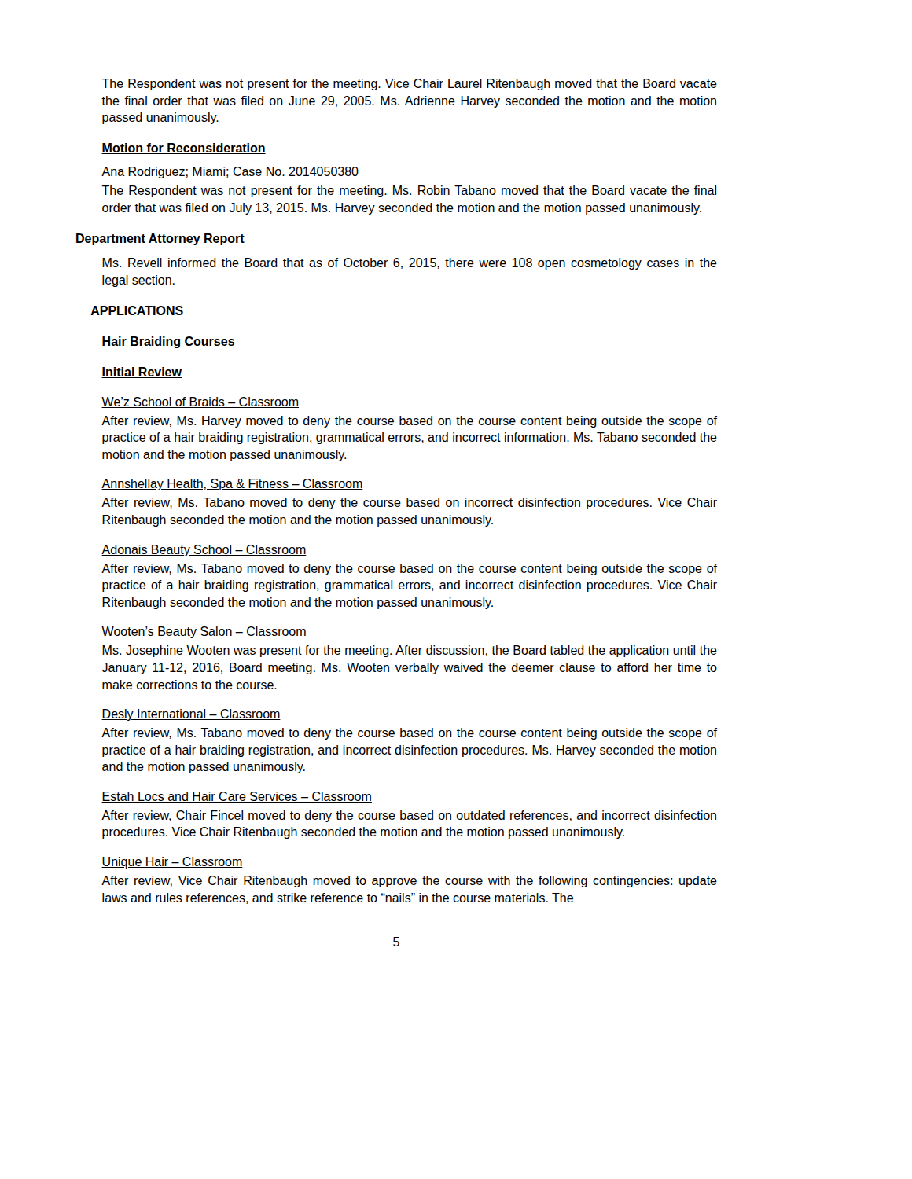The Respondent was not present for the meeting. Vice Chair Laurel Ritenbaugh moved that the Board vacate the final order that was filed on June 29, 2005. Ms. Adrienne Harvey seconded the motion and the motion passed unanimously.
Motion for Reconsideration
Ana Rodriguez; Miami; Case No. 2014050380
The Respondent was not present for the meeting. Ms. Robin Tabano moved that the Board vacate the final order that was filed on July 13, 2015. Ms. Harvey seconded the motion and the motion passed unanimously.
Department Attorney Report
Ms. Revell informed the Board that as of October 6, 2015, there were 108 open cosmetology cases in the legal section.
APPLICATIONS
Hair Braiding Courses
Initial Review
We’z School of Braids – Classroom
After review, Ms. Harvey moved to deny the course based on the course content being outside the scope of practice of a hair braiding registration, grammatical errors, and incorrect information. Ms. Tabano seconded the motion and the motion passed unanimously.
Annshellay Health, Spa & Fitness – Classroom
After review, Ms. Tabano moved to deny the course based on incorrect disinfection procedures. Vice Chair Ritenbaugh seconded the motion and the motion passed unanimously.
Adonais Beauty School – Classroom
After review, Ms. Tabano moved to deny the course based on the course content being outside the scope of practice of a hair braiding registration, grammatical errors, and incorrect disinfection procedures. Vice Chair Ritenbaugh seconded the motion and the motion passed unanimously.
Wooten’s Beauty Salon – Classroom
Ms. Josephine Wooten was present for the meeting. After discussion, the Board tabled the application until the January 11-12, 2016, Board meeting. Ms. Wooten verbally waived the deemer clause to afford her time to make corrections to the course.
Desly International – Classroom
After review, Ms. Tabano moved to deny the course based on the course content being outside the scope of practice of a hair braiding registration, and incorrect disinfection procedures. Ms. Harvey seconded the motion and the motion passed unanimously.
Estah Locs and Hair Care Services – Classroom
After review, Chair Fincel moved to deny the course based on outdated references, and incorrect disinfection procedures. Vice Chair Ritenbaugh seconded the motion and the motion passed unanimously.
Unique Hair – Classroom
After review, Vice Chair Ritenbaugh moved to approve the course with the following contingencies: update laws and rules references, and strike reference to “nails” in the course materials. The
5